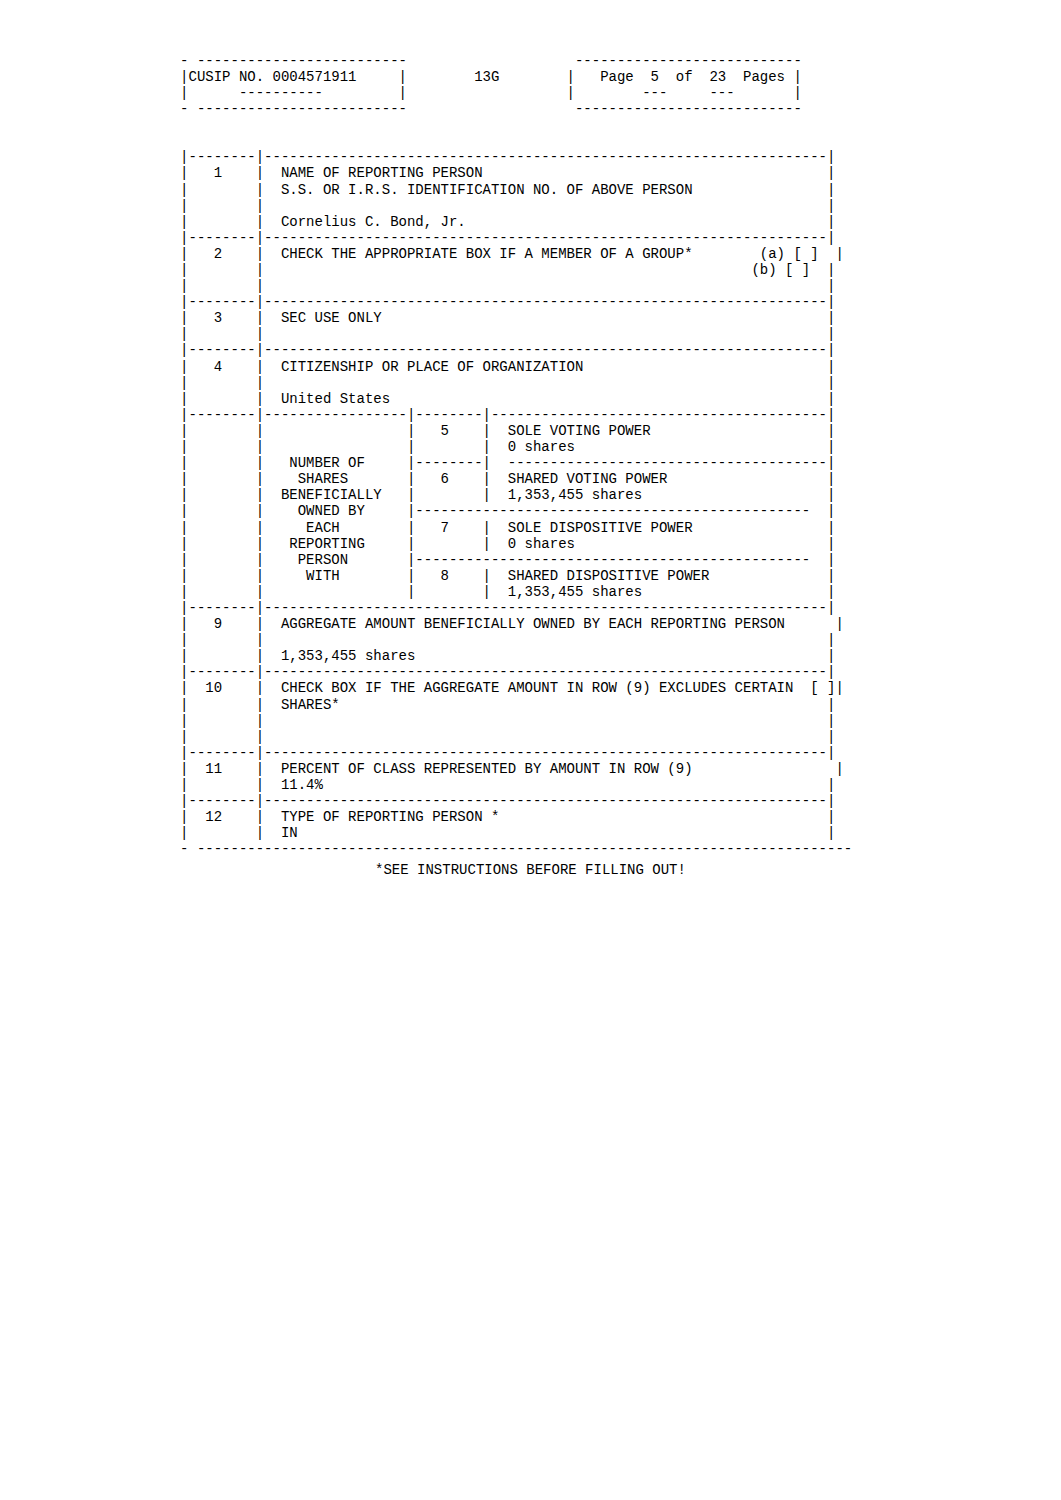- -------------------------                    ---------------------------
|CUSIP NO. 0004571911     |        13G        |   Page  5  of  23  Pages |
|      ----------         |                   |        ---     ---       |
- -------------------------                    ---------------------------


|--------|-------------------------------------------------------------------|
|   1    |  NAME OF REPORTING PERSON                                         |
|        |  S.S. OR I.R.S. IDENTIFICATION NO. OF ABOVE PERSON                |
|        |                                                                   |
|        |  Cornelius C. Bond, Jr.                                           |
|--------|-------------------------------------------------------------------|
|   2    |  CHECK THE APPROPRIATE BOX IF A MEMBER OF A GROUP*        (a) [ ]  |
|        |                                                          (b) [ ]  |
|        |                                                                   |
|--------|-------------------------------------------------------------------|
|   3    |  SEC USE ONLY                                                     |
|        |                                                                   |
|--------|-------------------------------------------------------------------|
|   4    |  CITIZENSHIP OR PLACE OF ORGANIZATION                             |
|        |                                                                   |
|        |  United States                                                    |
|--------|-----------------|--------|----------------------------------------|
|        |                 |   5    |  SOLE VOTING POWER                     |
|        |                 |        |  0 shares                              |
|        |   NUMBER OF     |--------|  --------------------------------------|
|        |    SHARES       |   6    |  SHARED VOTING POWER                   |
|        |  BENEFICIALLY   |        |  1,353,455 shares                      |
|        |    OWNED BY     |-----------------------------------------------  |
|        |     EACH        |   7    |  SOLE DISPOSITIVE POWER                |
|        |   REPORTING     |        |  0 shares                              |
|        |    PERSON       |-----------------------------------------------  |
|        |     WITH        |   8    |  SHARED DISPOSITIVE POWER              |
|        |                 |        |  1,353,455 shares                      |
|--------|-------------------------------------------------------------------|
|   9    |  AGGREGATE AMOUNT BENEFICIALLY OWNED BY EACH REPORTING PERSON      |
|        |                                                                   |
|        |  1,353,455 shares                                                 |
|--------|-------------------------------------------------------------------|
|  10    |  CHECK BOX IF THE AGGREGATE AMOUNT IN ROW (9) EXCLUDES CERTAIN  [ ]|
|        |  SHARES*                                                          |
|        |                                                                   |
|        |                                                                   |
|--------|-------------------------------------------------------------------|
|  11    |  PERCENT OF CLASS REPRESENTED BY AMOUNT IN ROW (9)                 |
|        |  11.4%                                                            |
|--------|-------------------------------------------------------------------|
|  12    |  TYPE OF REPORTING PERSON *                                       |
|        |  IN                                                               |
- ------------------------------------------------------------------------------
*SEE INSTRUCTIONS BEFORE FILLING OUT!